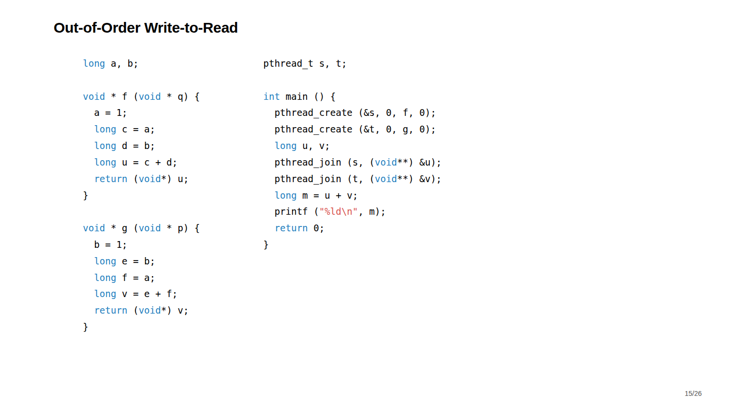Out-of-Order Write-to-Read
long a, b;

void * f (void * q) {
  a = 1;
  long c = a;
  long d = b;
  long u = c + d;
  return (void*) u;
}

void * g (void * p) {
  b = 1;
  long e = b;
  long f = a;
  long v = e + f;
  return (void*) v;
}
pthread_t s, t;

int main () {
  pthread_create (&s, 0, f, 0);
  pthread_create (&t, 0, g, 0);
  long u, v;
  pthread_join (s, (void**) &u);
  pthread_join (t, (void**) &v);
  long m = u + v;
  printf ("%ld\n", m);
  return 0;
}
15/26